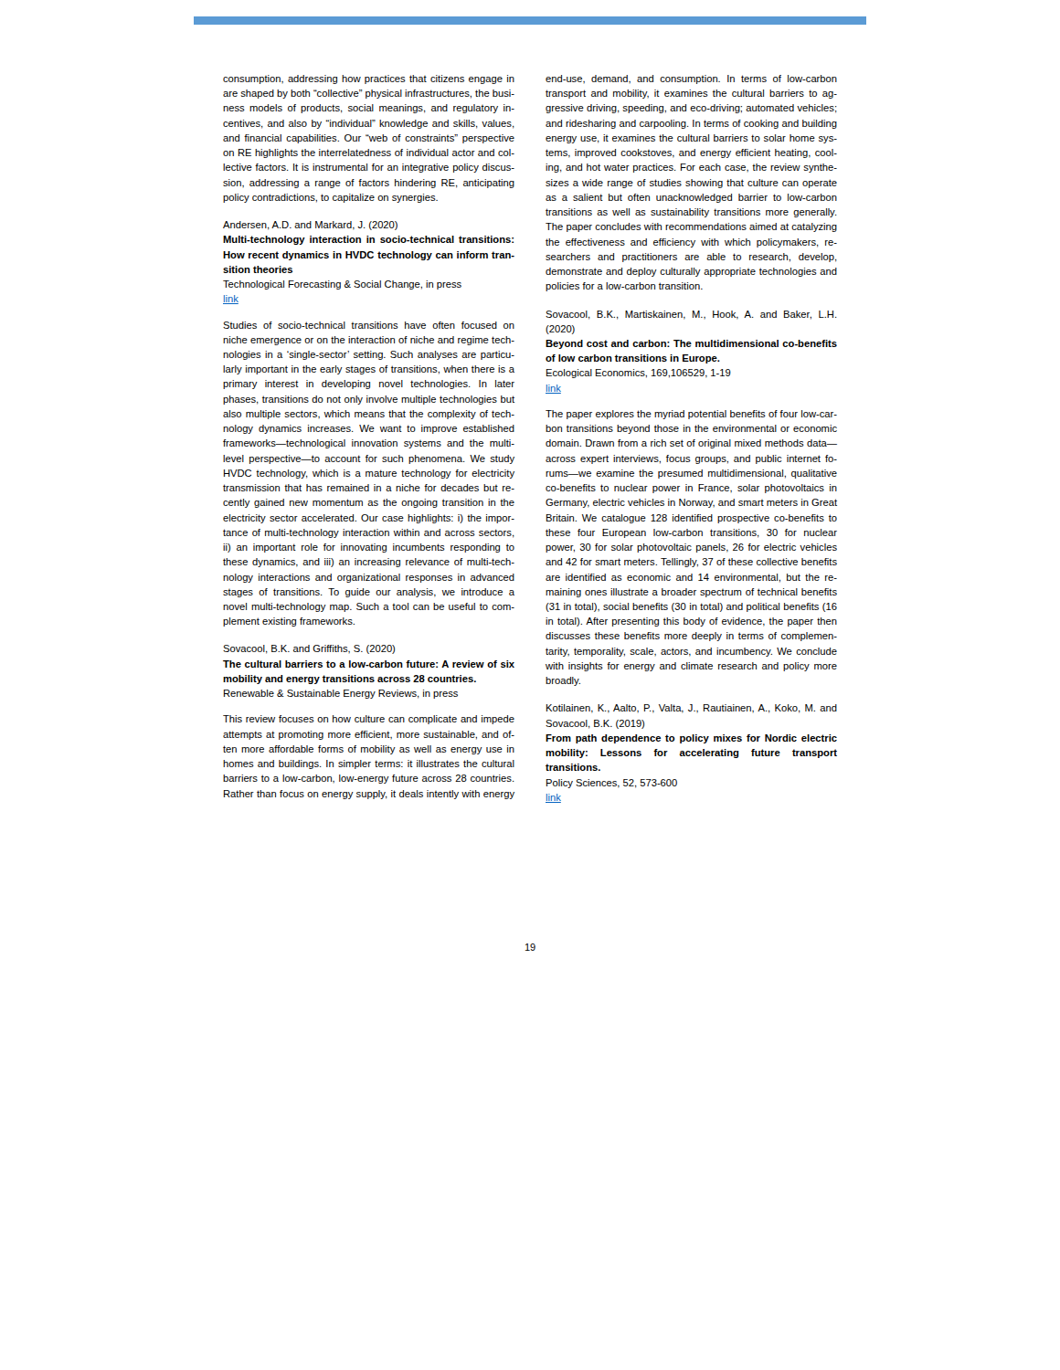consumption, addressing how practices that citizens engage in are shaped by both “collective” physical infrastructures, the business models of products, social meanings, and regulatory incentives, and also by “individual” knowledge and skills, values, and financial capabilities. Our “web of constraints” perspective on RE highlights the interrelatedness of individual actor and collective factors. It is instrumental for an integrative policy discussion, addressing a range of factors hindering RE, anticipating policy contradictions, to capitalize on synergies.
Andersen, A.D. and Markard, J. (2020)
Multi-technology interaction in socio-technical transitions: How recent dynamics in HVDC technology can inform transition theories
Technological Forecasting & Social Change, in press
link
Studies of socio-technical transitions have often focused on niche emergence or on the interaction of niche and regime technologies in a ‘single-sector’ setting. Such analyses are particularly important in the early stages of transitions, when there is a primary interest in developing novel technologies. In later phases, transitions do not only involve multiple technologies but also multiple sectors, which means that the complexity of technology dynamics increases. We want to improve established frameworks—technological innovation systems and the multi-level perspective—to account for such phenomena. We study HVDC technology, which is a mature technology for electricity transmission that has remained in a niche for decades but recently gained new momentum as the ongoing transition in the electricity sector accelerated. Our case highlights: i) the importance of multi-technology interaction within and across sectors, ii) an important role for innovating incumbents responding to these dynamics, and iii) an increasing relevance of multi-technology interactions and organizational responses in advanced stages of transitions. To guide our analysis, we introduce a novel multi-technology map. Such a tool can be useful to complement existing frameworks.
Sovacool, B.K. and Griffiths, S. (2020)
The cultural barriers to a low-carbon future: A review of six mobility and energy transitions across 28 countries.
Renewable & Sustainable Energy Reviews, in press
This review focuses on how culture can complicate and impede attempts at promoting more efficient, more sustainable, and often more affordable forms of mobility as well as energy use in homes and buildings. In simpler terms: it illustrates the cultural barriers to a low-carbon, low-energy future across 28 countries. Rather than focus on energy supply, it deals intently with energy end-use, demand, and consumption. In terms of low-carbon transport and mobility, it examines the cultural barriers to aggressive driving, speeding, and eco-driving; automated vehicles; and ridesharing and carpooling. In terms of cooking and building energy use, it examines the cultural barriers to solar home systems, improved cookstoves, and energy efficient heating, cooling, and hot water practices. For each case, the review synthesizes a wide range of studies showing that culture can operate as a salient but often unacknowledged barrier to low-carbon transitions as well as sustainability transitions more generally. The paper concludes with recommendations aimed at catalyzing the effectiveness and efficiency with which policymakers, researchers and practitioners are able to research, develop, demonstrate and deploy culturally appropriate technologies and policies for a low-carbon transition.
Sovacool, B.K., Martiskainen, M., Hook, A. and Baker, L.H. (2020)
Beyond cost and carbon: The multidimensional co-benefits of low carbon transitions in Europe.
Ecological Economics, 169,106529, 1-19
link
The paper explores the myriad potential benefits of four low-carbon transitions beyond those in the environmental or economic domain. Drawn from a rich set of original mixed methods data—across expert interviews, focus groups, and public internet forums—we examine the presumed multidimensional, qualitative co-benefits to nuclear power in France, solar photovoltaics in Germany, electric vehicles in Norway, and smart meters in Great Britain. We catalogue 128 identified prospective co-benefits to these four European low-carbon transitions, 30 for nuclear power, 30 for solar photovoltaic panels, 26 for electric vehicles and 42 for smart meters. Tellingly, 37 of these collective benefits are identified as economic and 14 environmental, but the remaining ones illustrate a broader spectrum of technical benefits (31 in total), social benefits (30 in total) and political benefits (16 in total). After presenting this body of evidence, the paper then discusses these benefits more deeply in terms of complementarity, temporality, scale, actors, and incumbency. We conclude with insights for energy and climate research and policy more broadly.
Kotilainen, K., Aalto, P., Valta, J., Rautiainen, A., Koko, M. and Sovacool, B.K. (2019)
From path dependence to policy mixes for Nordic electric mobility: Lessons for accelerating future transport transitions.
Policy Sciences, 52, 573-600
link
19